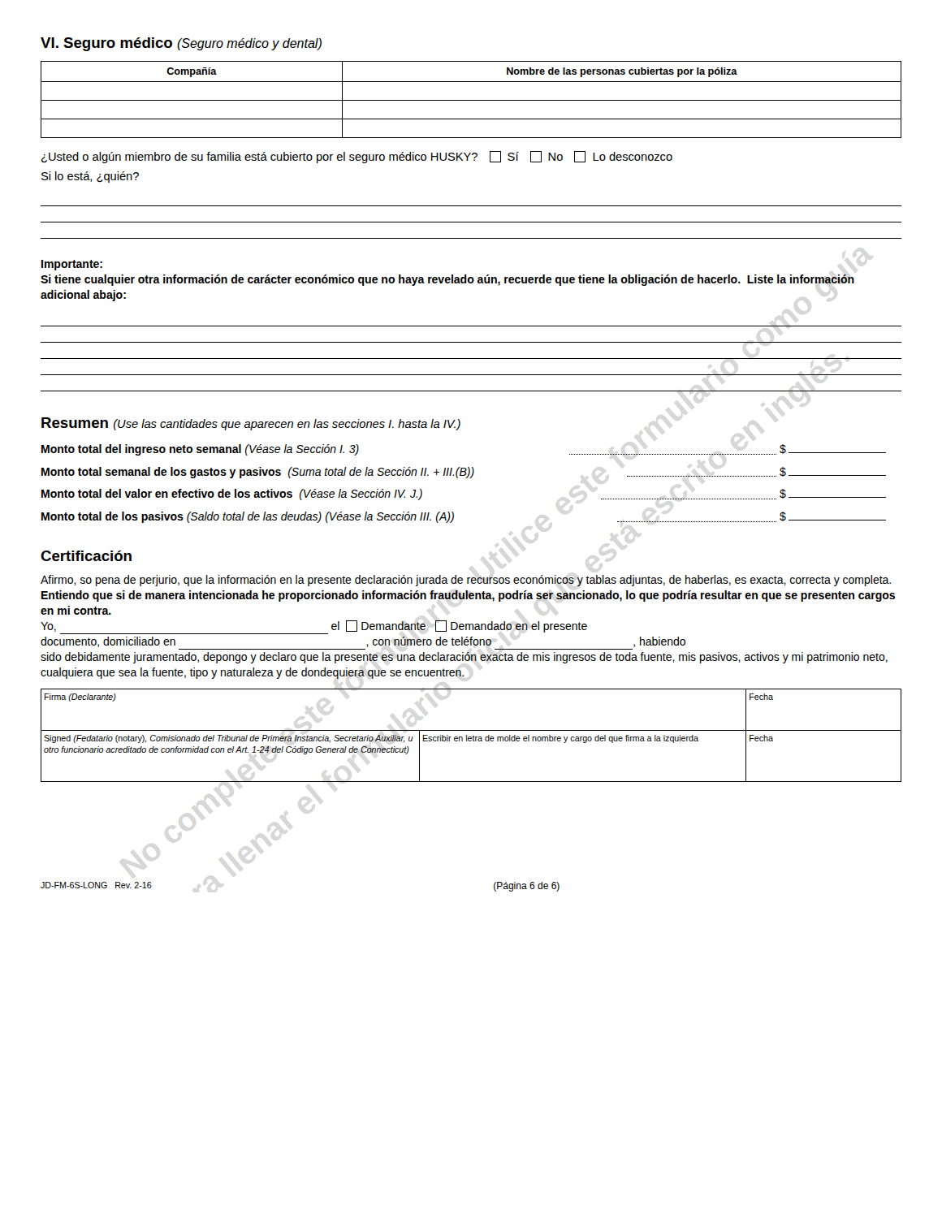No complete este formulario. Utilice este formulario como guía
para llenar el formulario oficial que está escrito en inglés.
VI. Seguro médico (Seguro médico y dental)
| Compañía | Nombre de las personas cubiertas por la póliza |
| --- | --- |
¿Usted o algún miembro de su familia está cubierto por el seguro médico HUSKY? Sí No Lo desconozco
Si lo está, ¿quién?
Importante:
Si tiene cualquier otra información de carácter económico que no haya revelado aún, recuerde que tiene la obligación de hacerlo. Liste la información adicional abajo:
Resumen (Use las cantidades que aparecen en las secciones I. hasta la IV.)
Monto total del ingreso neto semanal (Véase la Sección I. 3) $
Monto total semanal de los gastos y pasivos (Suma total de la Sección II. + III.(B)) $
Monto total del valor en efectivo de los activos (Véase la Sección IV. J.) $
Monto total de los pasivos (Saldo total de las deudas) (Véase la Sección III. (A)) $
Certificación
Afirmo, so pena de perjurio, que la información en la presente declaración jurada de recursos económicos y tablas adjuntas, de haberlas, es exacta, correcta y completa. Entiendo que si de manera intencionada he proporcionado información fraudulenta, podría ser sancionado, lo que podría resultar en que se presenten cargos en mi contra.
Yo, el Demandante Demandado en el presente
documento, domiciliado en , con número de teléfono , habiendo
sido debidamente juramentado, depongo y declaro que la presente es una declaración exacta de mis ingresos de toda fuente, mis pasivos, activos y mi patrimonio neto, cualquiera que sea la fuente, tipo y naturaleza y de dondequiera que se encuentren.
| Firma (Declarante) | Fecha |
| Signed (Fedatario (notary) , Comisionado del Tribunal de Primera Instancia, Secretario Auxiliar, u otro funcionario acreditado de conformidad con el Art. 1-24 del Código General de Connecticut) | Escribir en letra de molde el nombre y cargo del que firma a la izquierda | Fecha |
JD-FM-6S-LONG Rev. 2-16
(Página 6 de 6)